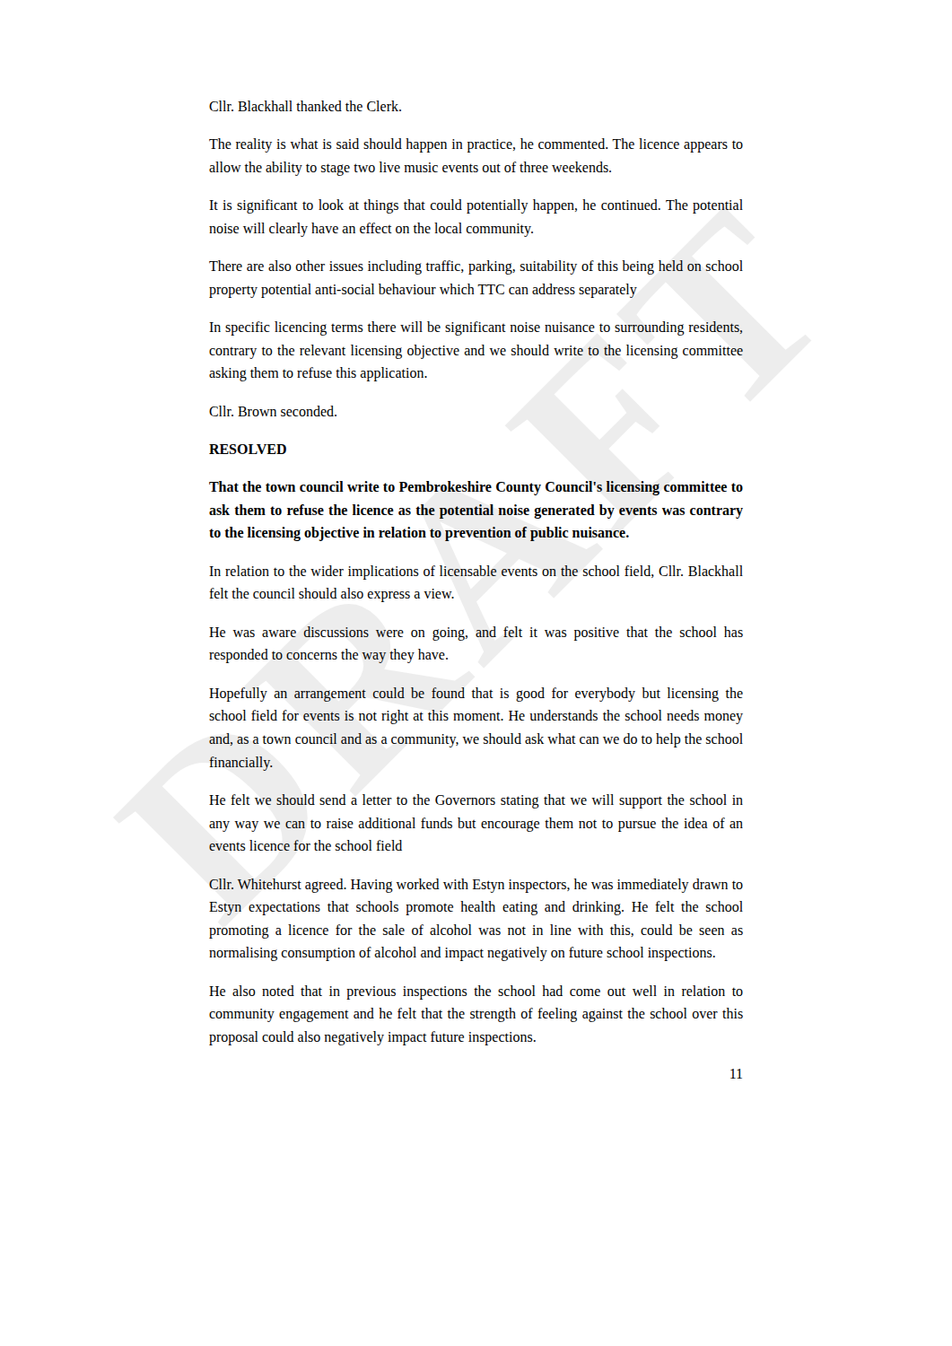DRAFT
Cllr. Blackhall thanked the Clerk.
The reality is what is said should happen in practice, he commented. The licence appears to allow the ability to stage two live music events out of three weekends.
It is significant to look at things that could potentially happen, he continued. The potential noise will clearly have an effect on the local community.
There are also other issues including traffic, parking, suitability of this being held on school property potential anti-social behaviour which TTC can address separately
In specific licencing terms there will be significant noise nuisance to surrounding residents, contrary to the relevant licensing objective and we should write to the licensing committee asking them to refuse this application.
Cllr. Brown seconded.
RESOLVED
That the town council write to Pembrokeshire County Council's licensing committee to ask them to refuse the licence as the potential noise generated by events was contrary to the licensing objective in relation to prevention of public nuisance.
In relation to the wider implications of licensable events on the school field, Cllr. Blackhall felt the council should also express a view.
He was aware discussions were on going, and felt it was positive that the school has responded to concerns the way they have.
Hopefully an arrangement could be found that is good for everybody but licensing the school field for events is not right at this moment. He understands the school needs money and, as a town council and as a community, we should ask what can we do to help the school financially.
He felt we should send a letter to the Governors stating that we will support the school in any way we can to raise additional funds but encourage them not to pursue the idea of an events licence for the school field
Cllr. Whitehurst agreed. Having worked with Estyn inspectors, he was immediately drawn to Estyn expectations that schools promote health eating and drinking. He felt the school promoting a licence for the sale of alcohol was not in line with this, could be seen as normalising consumption of alcohol and impact negatively on future school inspections.
He also noted that in previous inspections the school had come out well in relation to community engagement and he felt that the strength of feeling against the school over this proposal could also negatively impact future inspections.
11